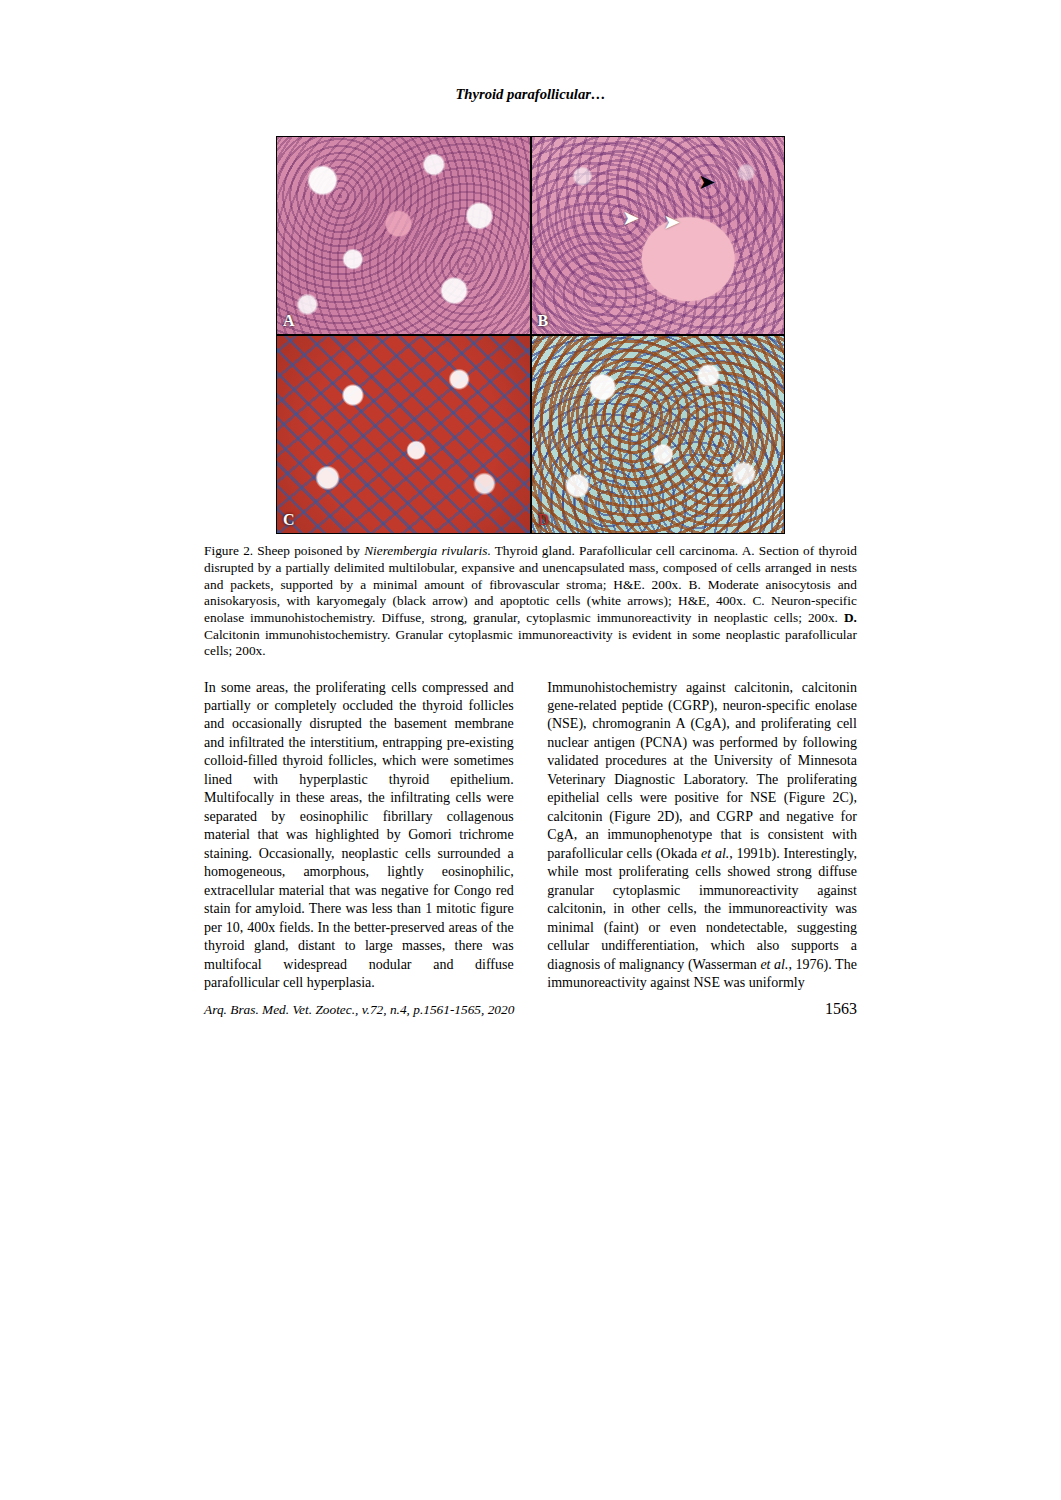Thyroid parafollicular…
A
➤ ➤ ➤ B
C
D
Figure 2. Sheep poisoned by Nierembergia rivularis. Thyroid gland. Parafollicular cell carcinoma. A. Section of thyroid disrupted by a partially delimited multilobular, expansive and unencapsulated mass, composed of cells arranged in nests and packets, supported by a minimal amount of fibrovascular stroma; H&E. 200x. B. Moderate anisocytosis and anisokaryosis, with karyomegaly (black arrow) and apoptotic cells (white arrows); H&E, 400x. C. Neuron-specific enolase immunohistochemistry. Diffuse, strong, granular, cytoplasmic immunoreactivity in neoplastic cells; 200x. D. Calcitonin immunohistochemistry. Granular cytoplasmic immunoreactivity is evident in some neoplastic parafollicular cells; 200x.
In some areas, the proliferating cells compressed and partially or completely occluded the thyroid follicles and occasionally disrupted the basement membrane and infiltrated the interstitium, entrapping pre-existing colloid-filled thyroid follicles, which were sometimes lined with hyperplastic thyroid epithelium. Multifocally in these areas, the infiltrating cells were separated by eosinophilic fibrillary collagenous material that was highlighted by Gomori trichrome staining. Occasionally, neoplastic cells surrounded a homogeneous, amorphous, lightly eosinophilic, extracellular material that was negative for Congo red stain for amyloid. There was less than 1 mitotic figure per 10, 400x fields. In the better-preserved areas of the thyroid gland, distant to large masses, there was multifocal widespread nodular and diffuse parafollicular cell hyperplasia.
Immunohistochemistry against calcitonin, calcitonin gene-related peptide (CGRP), neuron-specific enolase (NSE), chromogranin A (CgA), and proliferating cell nuclear antigen (PCNA) was performed by following validated procedures at the University of Minnesota Veterinary Diagnostic Laboratory. The proliferating epithelial cells were positive for NSE (Figure 2C), calcitonin (Figure 2D), and CGRP and negative for CgA, an immunophenotype that is consistent with parafollicular cells (Okada et al., 1991b). Interestingly, while most proliferating cells showed strong diffuse granular cytoplasmic immunoreactivity against calcitonin, in other cells, the immunoreactivity was minimal (faint) or even nondetectable, suggesting cellular undifferentiation, which also supports a diagnosis of malignancy (Wasserman et al., 1976). The immunoreactivity against NSE was uniformly
Arq. Bras. Med. Vet. Zootec., v.72, n.4, p.1561-1565, 2020 1563